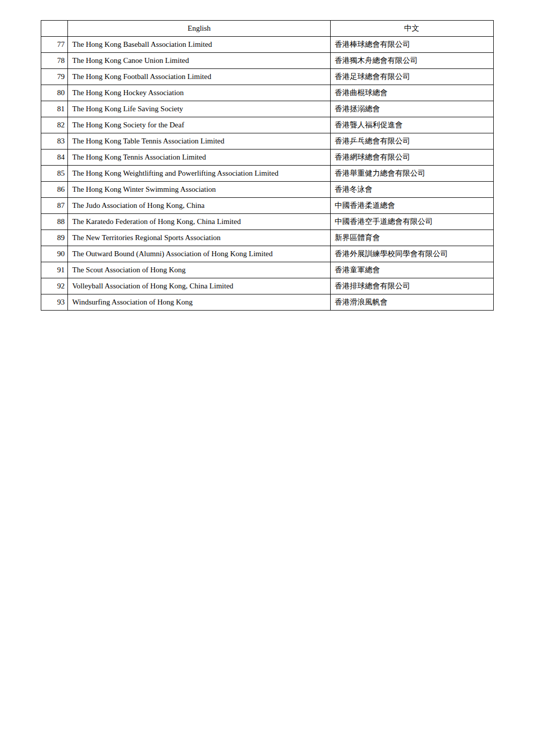| | English | 中文 |
| --- | --- | --- |
| 77 | The Hong Kong Baseball Association Limited | 香港棒球總會有限公司 |
| 78 | The Hong Kong Canoe Union Limited | 香港獨木舟總會有限公司 |
| 79 | The Hong Kong Football Association Limited | 香港足球總會有限公司 |
| 80 | The Hong Kong Hockey Association | 香港曲棍球總會 |
| 81 | The Hong Kong Life Saving Society | 香港拯溺總會 |
| 82 | The Hong Kong Society for the Deaf | 香港聾人福利促進會 |
| 83 | The Hong Kong Table Tennis Association Limited | 香港乒乓總會有限公司 |
| 84 | The Hong Kong Tennis Association Limited | 香港網球總會有限公司 |
| 85 | The Hong Kong Weightlifting and Powerlifting Association Limited | 香港舉重健力總會有限公司 |
| 86 | The Hong Kong Winter Swimming Association | 香港冬泳會 |
| 87 | The Judo Association of Hong Kong, China | 中國香港柔道總會 |
| 88 | The Karatedo Federation of Hong Kong, China Limited | 中國香港空手道總會有限公司 |
| 89 | The New Territories Regional Sports Association | 新界區體育會 |
| 90 | The Outward Bound (Alumni) Association of Hong Kong Limited | 香港外展訓練學校同學會有限公司 |
| 91 | The Scout Association of Hong Kong | 香港童軍總會 |
| 92 | Volleyball Association of Hong Kong, China Limited | 香港排球總會有限公司 |
| 93 | Windsurfing Association of Hong Kong | 香港滑浪風帆會 |